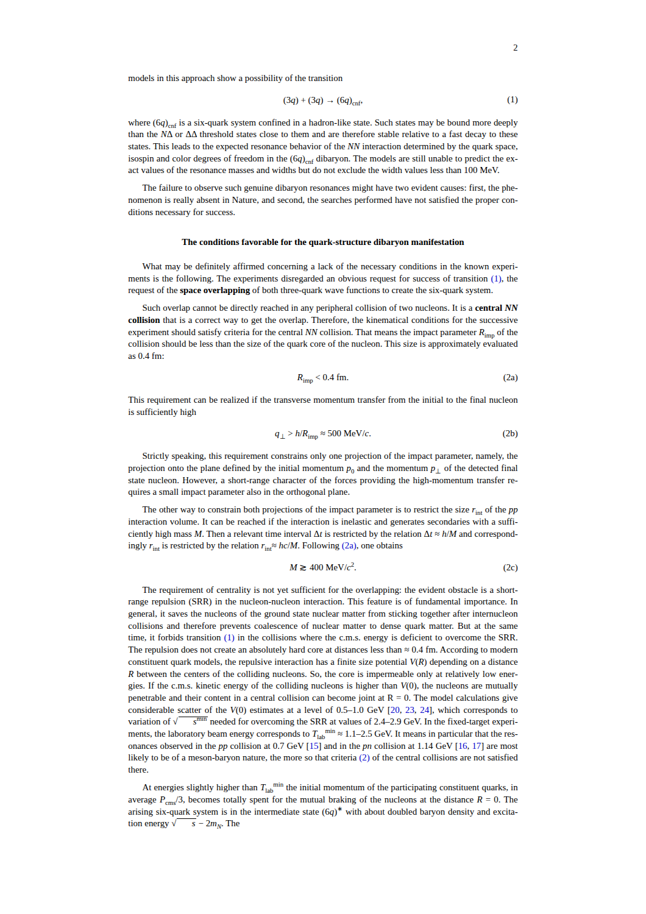2
models in this approach show a possibility of the transition
(3q) + (3q) → (6q)cnf, (1)
where (6q)cnf is a six-quark system confined in a hadron-like state. Such states may be bound more deeply than the NΔ or ΔΔ threshold states close to them and are therefore stable relative to a fast decay to these states. This leads to the expected resonance behavior of the NN interaction determined by the quark space, isospin and color degrees of freedom in the (6q)cnf dibaryon. The models are still unable to predict the exact values of the resonance masses and widths but do not exclude the width values less than 100 MeV.
The failure to observe such genuine dibaryon resonances might have two evident causes: first, the phenomenon is really absent in Nature, and second, the searches performed have not satisfied the proper conditions necessary for success.
The conditions favorable for the quark-structure dibaryon manifestation
What may be definitely affirmed concerning a lack of the necessary conditions in the known experiments is the following. The experiments disregarded an obvious request for success of transition (1), the request of the space overlapping of both three-quark wave functions to create the six-quark system.
Such overlap cannot be directly reached in any peripheral collision of two nucleons. It is a central NN collision that is a correct way to get the overlap. Therefore, the kinematical conditions for the successive experiment should satisfy criteria for the central NN collision. That means the impact parameter Rimp of the collision should be less than the size of the quark core of the nucleon. This size is approximately evaluated as 0.4 fm:
Rimp < 0.4 fm. (2a)
This requirement can be realized if the transverse momentum transfer from the initial to the final nucleon is sufficiently high
q⊥ > h/Rimp ≈ 500 MeV/c. (2b)
Strictly speaking, this requirement constrains only one projection of the impact parameter, namely, the projection onto the plane defined by the initial momentum p0 and the momentum p⊥ of the detected final state nucleon. However, a short-range character of the forces providing the high-momentum transfer requires a small impact parameter also in the orthogonal plane.
The other way to constrain both projections of the impact parameter is to restrict the size rint of the pp interaction volume. It can be reached if the interaction is inelastic and generates secondaries with a sufficiently high mass M. Then a relevant time interval Δt is restricted by the relation Δt ≈ h/M and correspondingly rint is restricted by the relation rint≈ hc/M. Following (2a), one obtains
M ≳ 400 MeV/c2. (2c)
The requirement of centrality is not yet sufficient for the overlapping: the evident obstacle is a short-range repulsion (SRR) in the nucleon-nucleon interaction. This feature is of fundamental importance. In general, it saves the nucleons of the ground state nuclear matter from sticking together after internucleon collisions and therefore prevents coalescence of nuclear matter to dense quark matter. But at the same time, it forbids transition (1) in the collisions where the c.m.s. energy is deficient to overcome the SRR. The repulsion does not create an absolutely hard core at distances less than ≈ 0.4 fm. According to modern constituent quark models, the repulsive interaction has a finite size potential V(R) depending on a distance R between the centers of the colliding nucleons. So, the core is impermeable only at relatively low energies. If the c.m.s. kinetic energy of the colliding nucleons is higher than V(0), the nucleons are mutually penetrable and their content in a central collision can become joint at R = 0. The model calculations give considerable scatter of the V(0) estimates at a level of 0.5–1.0 GeV [20, 23, 24], which corresponds to variation of √smin needed for overcoming the SRR at values of 2.4–2.9 GeV. In the fixed-target experiments, the laboratory beam energy corresponds to Tlabmin ≈ 1.1–2.5 GeV. It means in particular that the resonances observed in the pp collision at 0.7 GeV [15] and in the pn collision at 1.14 GeV [16, 17] are most likely to be of a meson-baryon nature, the more so that criteria (2) of the central collisions are not satisfied there.
At energies slightly higher than Tlabmin the initial momentum of the participating constituent quarks, in average Pcms/3, becomes totally spent for the mutual braking of the nucleons at the distance R = 0. The arising six-quark system is in the intermediate state (6q)∗ with about doubled baryon density and excitation energy √s − 2mN. The